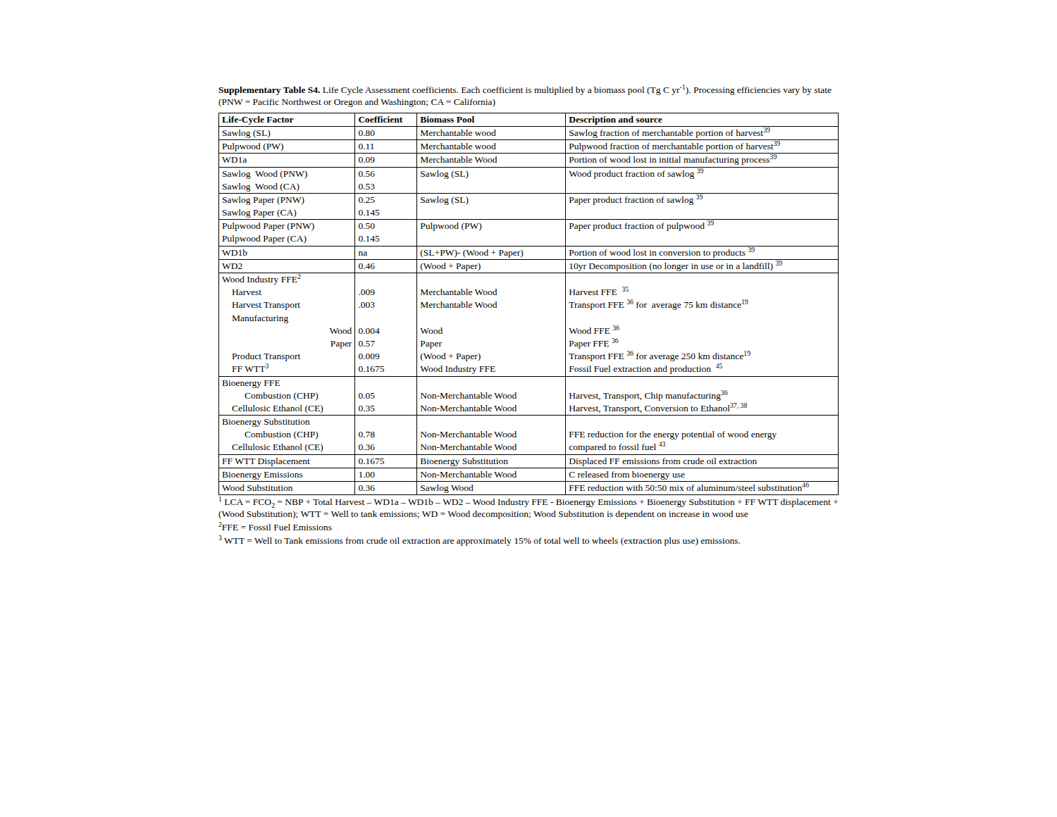Supplementary Table S4. Life Cycle Assessment coefficients. Each coefficient is multiplied by a biomass pool (Tg C yr-1). Processing efficiencies vary by state (PNW = Pacific Northwest or Oregon and Washington; CA = California)
| Life-Cycle Factor | Coefficient | Biomass Pool | Description and source |
| --- | --- | --- | --- |
| Sawlog (SL) | 0.80 | Merchantable wood | Sawlog fraction of merchantable portion of harvest 39 |
| Pulpwood (PW) | 0.11 | Merchantable wood | Pulpwood fraction of merchantable portion of harvest 39 |
| WD1a | 0.09 | Merchantable Wood | Portion of wood lost in initial manufacturing process 39 |
| Sawlog Wood (PNW) | 0.56 | Sawlog (SL) | Wood product fraction of sawlog 39 |
| Sawlog Wood (CA) | 0.53 |
| Sawlog Paper (PNW) | 0.25 | Sawlog (SL) | Paper product fraction of sawlog 39 |
| Sawlog Paper (CA) | 0.145 |
| Pulpwood Paper (PNW) | 0.50 | Pulpwood (PW) | Paper product fraction of pulpwood 39 |
| Pulpwood Paper (CA) | 0.145 |
| WD1b | na | (SL+PW)- (Wood + Paper) | Portion of wood lost in conversion to products 39 |
| WD2 | 0.46 | (Wood + Paper) | 10yr Decomposition (no longer in use or in a landfill) 39 |
| Wood Industry FFE 2 | | | |
| Harvest | .009 | Merchantable Wood | Harvest FFE 35 |
| Harvest Transport | .003 | Merchantable Wood | Transport FFE 36 for average 75 km distance 19 |
| Manufacturing | | | |
| Wood | 0.004 | Wood | Wood FFE 36 |
| Paper | 0.57 | Paper | Paper FFE 36 |
| Product Transport | 0.009 | (Wood + Paper) | Transport FFE 36 for average 250 km distance 19 |
| FF WTT 3 | 0.1675 | Wood Industry FFE | Fossil Fuel extraction and production 45 |
| Bioenergy FFE | | | |
| Combustion (CHP) | 0.05 | Non-Merchantable Wood | Harvest, Transport, Chip manufacturing 36 |
| Cellulosic Ethanol (CE) | 0.35 | Non-Merchantable Wood | Harvest, Transport, Conversion to Ethanol 37, 38 |
| Bioenergy Substitution | | | |
| Combustion (CHP) | 0.78 | Non-Merchantable Wood | FFE reduction for the energy potential of wood energy |
| Cellulosic Ethanol (CE) | 0.36 | Non-Merchantable Wood | compared to fossil fuel 43 |
| FF WTT Displacement | 0.1675 | Bioenergy Substitution | Displaced FF emissions from crude oil extraction |
| Bioenergy Emissions | 1.00 | Non-Merchantable Wood | C released from bioenergy use |
| Wood Substitution | 0.36 | Sawlog Wood | FFE reduction with 50:50 mix of aluminum/steel substitution 46 |
1 LCA = FCO2 = NBP + Total Harvest – WD1a – WD1b – WD2 – Wood Industry FFE - Bioenergy Emissions + Bioenergy Substitution + FF WTT displacement + (Wood Substitution); WTT = Well to tank emissions; WD = Wood decomposition; Wood Substitution is dependent on increase in wood use
2 FFE = Fossil Fuel Emissions
3 WTT = Well to Tank emissions from crude oil extraction are approximately 15% of total well to wheels (extraction plus use) emissions.